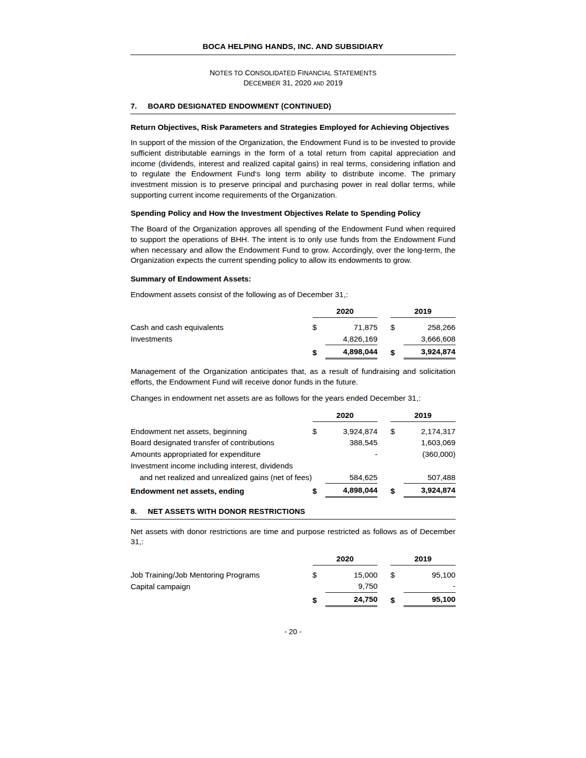BOCA HELPING HANDS, INC. AND SUBSIDIARY
NOTES TO CONSOLIDATED FINANCIAL STATEMENTS
DECEMBER 31, 2020 and 2019
7.
BOARD DESIGNATED ENDOWMENT (CONTINUED)
Return Objectives, Risk Parameters and Strategies Employed for Achieving Objectives
In support of the mission of the Organization, the Endowment Fund is to be invested to provide sufficient distributable earnings in the form of a total return from capital appreciation and income (dividends, interest and realized capital gains) in real terms, considering inflation and to regulate the Endowment Fund‘s long term ability to distribute income. The primary investment mission is to preserve principal and purchasing power in real dollar terms, while supporting current income requirements of the Organization.
Spending Policy and How the Investment Objectives Relate to Spending Policy
The Board of the Organization approves all spending of the Endowment Fund when required to support the operations of BHH. The intent is to only use funds from the Endowment Fund when necessary and allow the Endowment Fund to grow. Accordingly, over the long-term, the Organization expects the current spending policy to allow its endowments to grow.
Summary of Endowment Assets:
Endowment assets consist of the following as of December 31,:
| | 2020 | | 2019 |
| Cash and cash equivalents | $ | 71,875 | | $ | 258,266 |
| Investments | | 4,826,169 | | | 3,666,608 |
| | $ | 4,898,044 | | $ | 3,924,874 |
Management of the Organization anticipates that, as a result of fundraising and solicitation efforts, the Endowment Fund will receive donor funds in the future.
Changes in endowment net assets are as follows for the years ended December 31,:
| | 2020 | | 2019 |
| Endowment net assets, beginning | $ | 3,924,874 | | $ | 2,174,317 |
| Board designated transfer of contributions | | 388,545 | | | 1,603,069 |
| Amounts appropriated for expenditure | | - | | | (360,000) |
| Investment income including interest, dividends | | | | | |
| and net realized and unrealized gains (net of fees) | | 584,625 | | | 507,488 |
| Endowment net assets, ending | $ | 4,898,044 | | $ | 3,924,874 |
8.
NET ASSETS WITH DONOR RESTRICTIONS
Net assets with donor restrictions are time and purpose restricted as follows as of December 31,:
| | 2020 | | 2019 |
| Job Training/Job Mentoring Programs | $ | 15,000 | | $ | 95,100 |
| Capital campaign | | 9,750 | | | - |
| | $ | 24,750 | | $ | 95,100 |
- 20 -